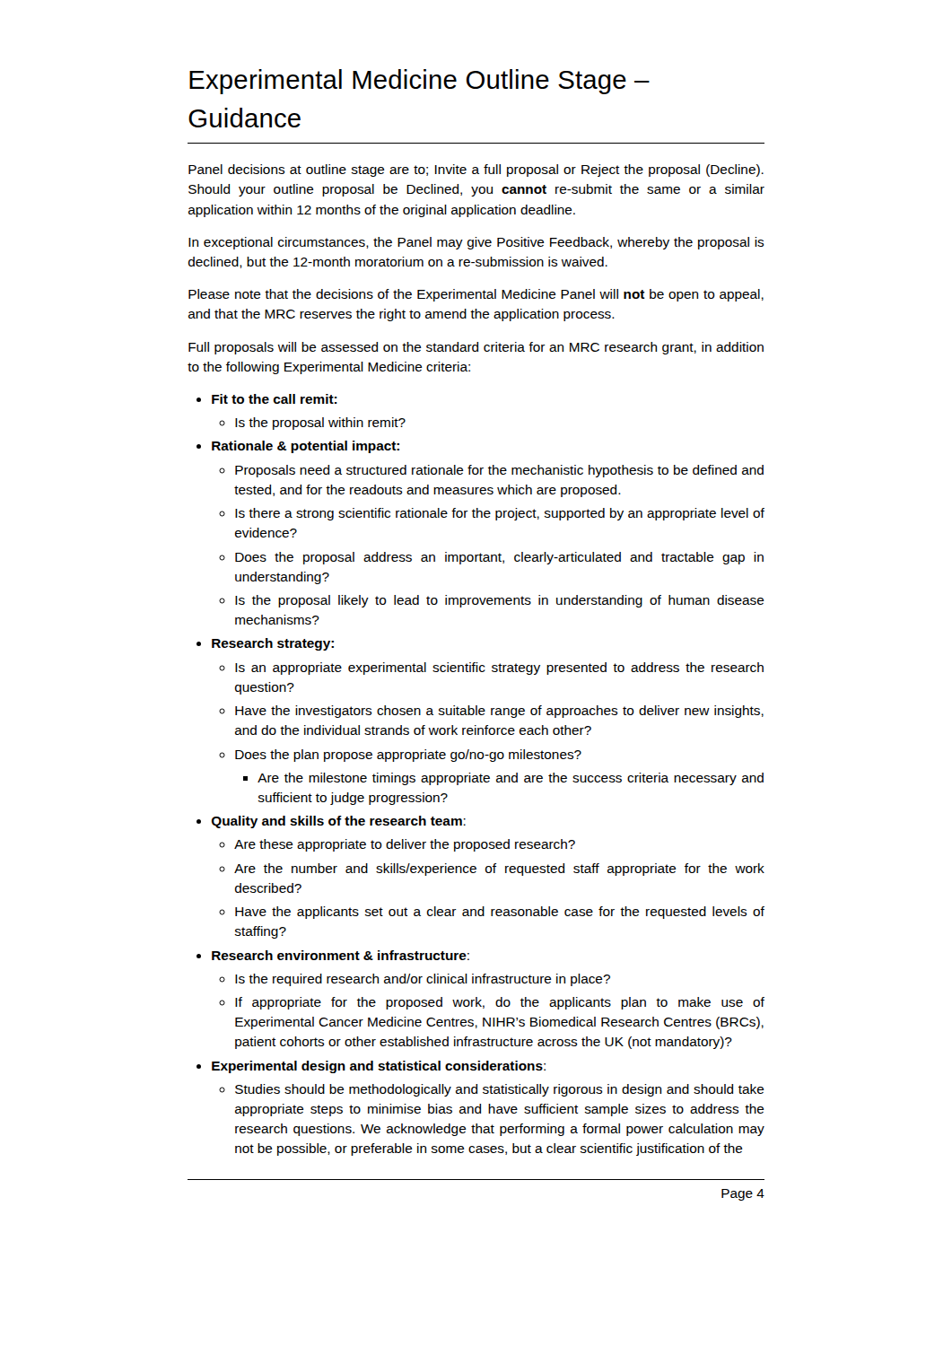Experimental Medicine Outline Stage – Guidance
Panel decisions at outline stage are to; Invite a full proposal or Reject the proposal (Decline). Should your outline proposal be Declined, you cannot re-submit the same or a similar application within 12 months of the original application deadline.
In exceptional circumstances, the Panel may give Positive Feedback, whereby the proposal is declined, but the 12-month moratorium on a re-submission is waived.
Please note that the decisions of the Experimental Medicine Panel will not be open to appeal, and that the MRC reserves the right to amend the application process.
Full proposals will be assessed on the standard criteria for an MRC research grant, in addition to the following Experimental Medicine criteria:
Fit to the call remit:
Is the proposal within remit?
Rationale & potential impact:
Proposals need a structured rationale for the mechanistic hypothesis to be defined and tested, and for the readouts and measures which are proposed.
Is there a strong scientific rationale for the project, supported by an appropriate level of evidence?
Does the proposal address an important, clearly-articulated and tractable gap in understanding?
Is the proposal likely to lead to improvements in understanding of human disease mechanisms?
Research strategy:
Is an appropriate experimental scientific strategy presented to address the research question?
Have the investigators chosen a suitable range of approaches to deliver new insights, and do the individual strands of work reinforce each other?
Does the plan propose appropriate go/no-go milestones?
Are the milestone timings appropriate and are the success criteria necessary and sufficient to judge progression?
Quality and skills of the research team:
Are these appropriate to deliver the proposed research?
Are the number and skills/experience of requested staff appropriate for the work described?
Have the applicants set out a clear and reasonable case for the requested levels of staffing?
Research environment & infrastructure:
Is the required research and/or clinical infrastructure in place?
If appropriate for the proposed work, do the applicants plan to make use of Experimental Cancer Medicine Centres, NIHR’s Biomedical Research Centres (BRCs), patient cohorts or other established infrastructure across the UK (not mandatory)?
Experimental design and statistical considerations:
Studies should be methodologically and statistically rigorous in design and should take appropriate steps to minimise bias and have sufficient sample sizes to address the research questions. We acknowledge that performing a formal power calculation may not be possible, or preferable in some cases, but a clear scientific justification of the
Page 4